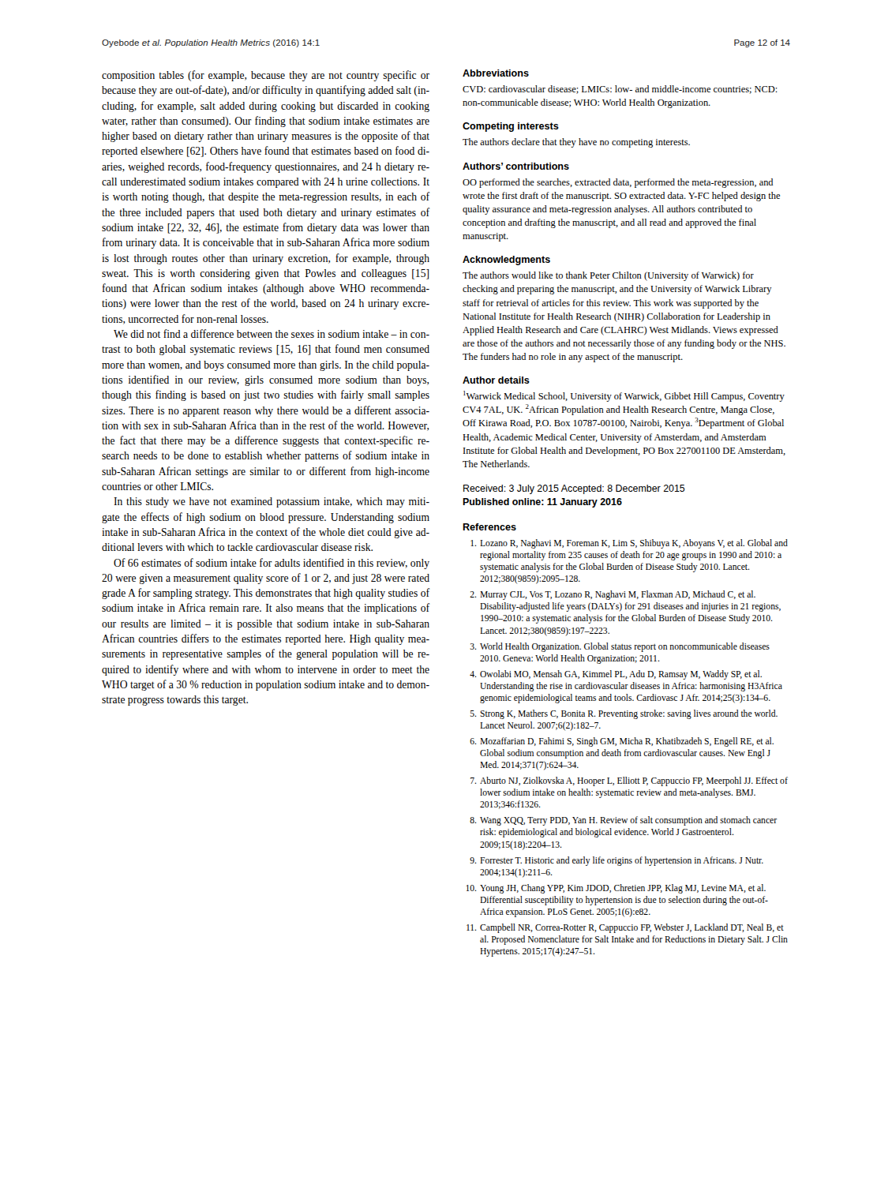Oyebode et al. Population Health Metrics (2016) 14:1
Page 12 of 14
composition tables (for example, because they are not country specific or because they are out-of-date), and/or difficulty in quantifying added salt (including, for example, salt added during cooking but discarded in cooking water, rather than consumed). Our finding that sodium intake estimates are higher based on dietary rather than urinary measures is the opposite of that reported elsewhere [62]. Others have found that estimates based on food diaries, weighed records, food-frequency questionnaires, and 24 h dietary recall underestimated sodium intakes compared with 24 h urine collections. It is worth noting though, that despite the meta-regression results, in each of the three included papers that used both dietary and urinary estimates of sodium intake [22, 32, 46], the estimate from dietary data was lower than from urinary data. It is conceivable that in sub-Saharan Africa more sodium is lost through routes other than urinary excretion, for example, through sweat. This is worth considering given that Powles and colleagues [15] found that African sodium intakes (although above WHO recommendations) were lower than the rest of the world, based on 24 h urinary excretions, uncorrected for non-renal losses.
We did not find a difference between the sexes in sodium intake – in contrast to both global systematic reviews [15, 16] that found men consumed more than women, and boys consumed more than girls. In the child populations identified in our review, girls consumed more sodium than boys, though this finding is based on just two studies with fairly small samples sizes. There is no apparent reason why there would be a different association with sex in sub-Saharan Africa than in the rest of the world. However, the fact that there may be a difference suggests that context-specific research needs to be done to establish whether patterns of sodium intake in sub-Saharan African settings are similar to or different from high-income countries or other LMICs.
In this study we have not examined potassium intake, which may mitigate the effects of high sodium on blood pressure. Understanding sodium intake in sub-Saharan Africa in the context of the whole diet could give additional levers with which to tackle cardiovascular disease risk.
Of 66 estimates of sodium intake for adults identified in this review, only 20 were given a measurement quality score of 1 or 2, and just 28 were rated grade A for sampling strategy. This demonstrates that high quality studies of sodium intake in Africa remain rare. It also means that the implications of our results are limited – it is possible that sodium intake in sub-Saharan African countries differs to the estimates reported here. High quality measurements in representative samples of the general population will be required to identify where and with whom to intervene in order to meet the WHO target of a 30 % reduction in population sodium intake and to demonstrate progress towards this target.
Abbreviations
CVD: cardiovascular disease; LMICs: low- and middle-income countries; NCD: non-communicable disease; WHO: World Health Organization.
Competing interests
The authors declare that they have no competing interests.
Authors’ contributions
OO performed the searches, extracted data, performed the meta-regression, and wrote the first draft of the manuscript. SO extracted data. Y-FC helped design the quality assurance and meta-regression analyses. All authors contributed to conception and drafting the manuscript, and all read and approved the final manuscript.
Acknowledgments
The authors would like to thank Peter Chilton (University of Warwick) for checking and preparing the manuscript, and the University of Warwick Library staff for retrieval of articles for this review. This work was supported by the National Institute for Health Research (NIHR) Collaboration for Leadership in Applied Health Research and Care (CLAHRC) West Midlands. Views expressed are those of the authors and not necessarily those of any funding body or the NHS. The funders had no role in any aspect of the manuscript.
Author details
1Warwick Medical School, University of Warwick, Gibbet Hill Campus, Coventry CV4 7AL, UK. 2African Population and Health Research Centre, Manga Close, Off Kirawa Road, P.O. Box 10787-00100, Nairobi, Kenya. 3Department of Global Health, Academic Medical Center, University of Amsterdam, and Amsterdam Institute for Global Health and Development, PO Box 227001100 DE Amsterdam, The Netherlands.
Received: 3 July 2015 Accepted: 8 December 2015
Published online: 11 January 2016
References
Lozano R, Naghavi M, Foreman K, Lim S, Shibuya K, Aboyans V, et al. Global and regional mortality from 235 causes of death for 20 age groups in 1990 and 2010: a systematic analysis for the Global Burden of Disease Study 2010. Lancet. 2012;380(9859):2095–128.
Murray CJL, Vos T, Lozano R, Naghavi M, Flaxman AD, Michaud C, et al. Disability-adjusted life years (DALYs) for 291 diseases and injuries in 21 regions, 1990–2010: a systematic analysis for the Global Burden of Disease Study 2010. Lancet. 2012;380(9859):197–2223.
World Health Organization. Global status report on noncommunicable diseases 2010. Geneva: World Health Organization; 2011.
Owolabi MO, Mensah GA, Kimmel PL, Adu D, Ramsay M, Waddy SP, et al. Understanding the rise in cardiovascular diseases in Africa: harmonising H3Africa genomic epidemiological teams and tools. Cardiovasc J Afr. 2014;25(3):134–6.
Strong K, Mathers C, Bonita R. Preventing stroke: saving lives around the world. Lancet Neurol. 2007;6(2):182–7.
Mozaffarian D, Fahimi S, Singh GM, Micha R, Khatibzadeh S, Engell RE, et al. Global sodium consumption and death from cardiovascular causes. New Engl J Med. 2014;371(7):624–34.
Aburto NJ, Ziolkovska A, Hooper L, Elliott P, Cappuccio FP, Meerpohl JJ. Effect of lower sodium intake on health: systematic review and meta-analyses. BMJ. 2013;346:f1326.
Wang XQQ, Terry PDD, Yan H. Review of salt consumption and stomach cancer risk: epidemiological and biological evidence. World J Gastroenterol. 2009;15(18):2204–13.
Forrester T. Historic and early life origins of hypertension in Africans. J Nutr. 2004;134(1):211–6.
Young JH, Chang YPP, Kim JDOD, Chretien JPP, Klag MJ, Levine MA, et al. Differential susceptibility to hypertension is due to selection during the out-of-Africa expansion. PLoS Genet. 2005;1(6):e82.
Campbell NR, Correa-Rotter R, Cappuccio FP, Webster J, Lackland DT, Neal B, et al. Proposed Nomenclature for Salt Intake and for Reductions in Dietary Salt. J Clin Hypertens. 2015;17(4):247–51.